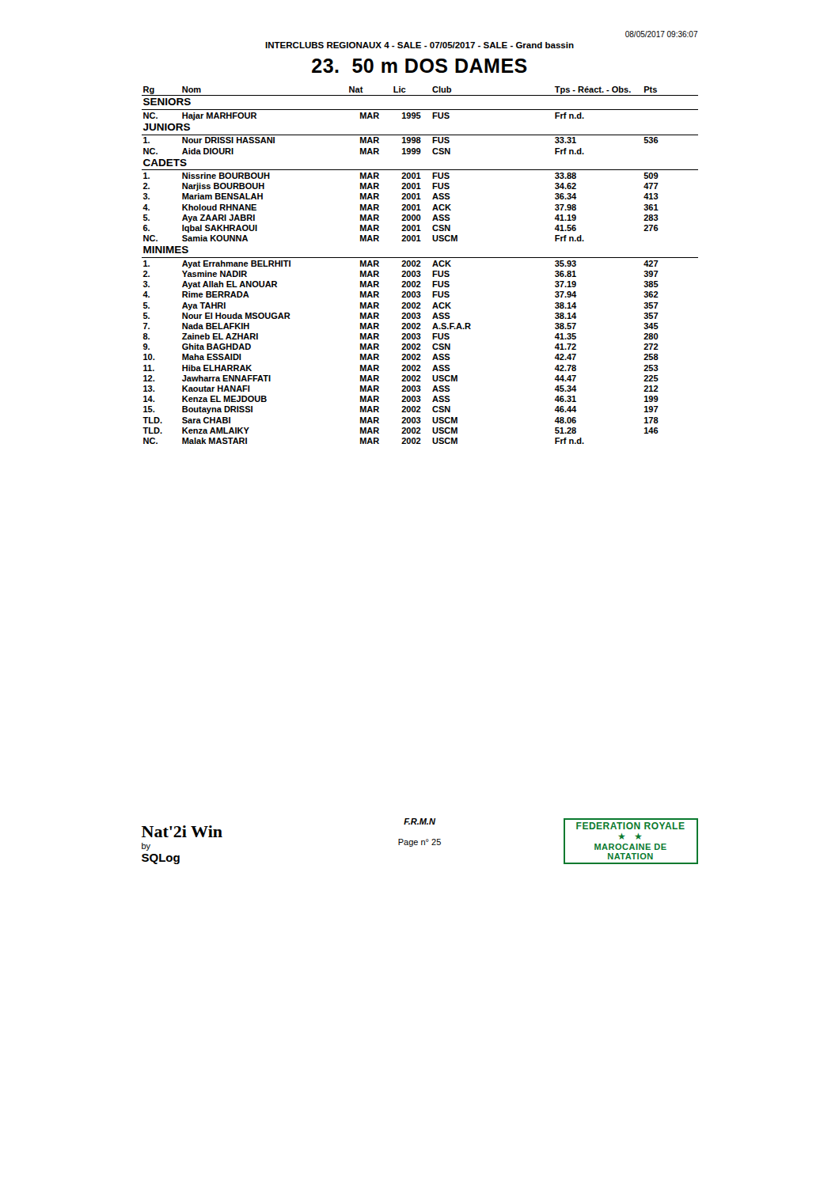08/05/2017 09:36:07
INTERCLUBS REGIONAUX 4 - SALE - 07/05/2017 - SALE - Grand bassin
23. 50 m DOS DAMES
| Rg | Nom | Nat | Lic | Club | Tps - Réact. - Obs. | Pts |
| --- | --- | --- | --- | --- | --- | --- |
| SENIORS |
| NC. | Hajar MARHFOUR | MAR | 1995 | FUS | Frf n.d. | |
| JUNIORS |
| 1. | Nour DRISSI HASSANI | MAR | 1998 | FUS | 33.31 | 536 |
| NC. | Aida DIOURI | MAR | 1999 | CSN | Frf n.d. | |
| CADETS |
| 1. | Nissrine BOURBOUH | MAR | 2001 | FUS | 33.88 | 509 |
| 2. | Narjiss BOURBOUH | MAR | 2001 | FUS | 34.62 | 477 |
| 3. | Mariam BENSALAH | MAR | 2001 | ASS | 36.34 | 413 |
| 4. | Kholoud RHNANE | MAR | 2001 | ACK | 37.98 | 361 |
| 5. | Aya ZAARI JABRI | MAR | 2000 | ASS | 41.19 | 283 |
| 6. | Iqbal SAKHRAOUI | MAR | 2001 | CSN | 41.56 | 276 |
| NC. | Samia KOUNNA | MAR | 2001 | USCM | Frf n.d. | |
| MINIMES |
| 1. | Ayat Errahmane BELRHITI | MAR | 2002 | ACK | 35.93 | 427 |
| 2. | Yasmine NADIR | MAR | 2003 | FUS | 36.81 | 397 |
| 3. | Ayat Allah EL ANOUAR | MAR | 2002 | FUS | 37.19 | 385 |
| 4. | Rime BERRADA | MAR | 2003 | FUS | 37.94 | 362 |
| 5. | Aya TAHRI | MAR | 2002 | ACK | 38.14 | 357 |
| 5. | Nour El Houda MSOUGAR | MAR | 2003 | ASS | 38.14 | 357 |
| 7. | Nada BELAFKIH | MAR | 2002 | A.S.F.A.R | 38.57 | 345 |
| 8. | Zaineb EL AZHARI | MAR | 2003 | FUS | 41.35 | 280 |
| 9. | Ghita BAGHDAD | MAR | 2002 | CSN | 41.72 | 272 |
| 10. | Maha ESSAIDI | MAR | 2002 | ASS | 42.47 | 258 |
| 11. | Hiba ELHARRAK | MAR | 2002 | ASS | 42.78 | 253 |
| 12. | Jawharra ENNAFFATI | MAR | 2002 | USCM | 44.47 | 225 |
| 13. | Kaoutar HANAFI | MAR | 2003 | ASS | 45.34 | 212 |
| 14. | Kenza EL MEJDOUB | MAR | 2003 | ASS | 46.31 | 199 |
| 15. | Boutayna DRISSI | MAR | 2002 | CSN | 46.44 | 197 |
| TLD. | Sara CHABI | MAR | 2003 | USCM | 48.06 | 178 |
| TLD. | Kenza AMLAIKY | MAR | 2002 | USCM | 51.28 | 146 |
| NC. | Malak MASTARI | MAR | 2002 | USCM | Frf n.d. | |
Nat'2i Win
by
SQLog
F.R.M.N
Page n° 25
FEDERATION ROYALE
★ ★
MAROCAINE DE NATATION